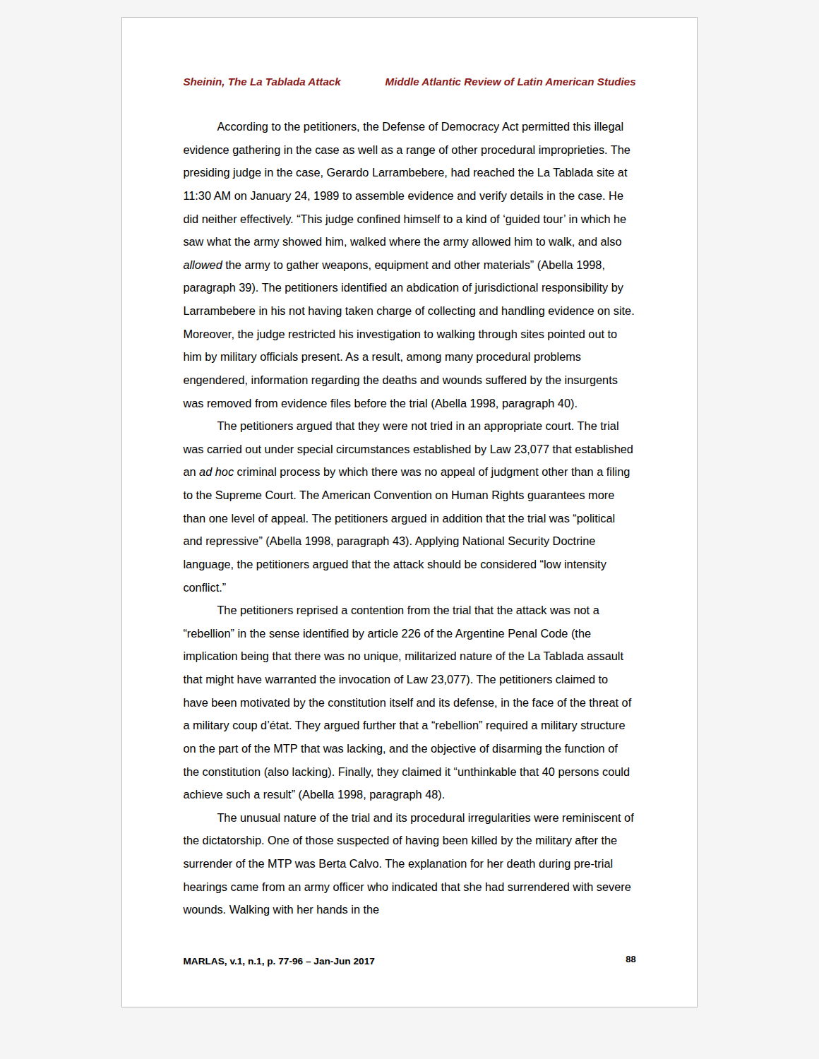Sheinin, The La Tablada Attack Middle Atlantic Review of Latin American Studies
According to the petitioners, the Defense of Democracy Act permitted this illegal evidence gathering in the case as well as a range of other procedural improprieties. The presiding judge in the case, Gerardo Larrambebere, had reached the La Tablada site at 11:30 AM on January 24, 1989 to assemble evidence and verify details in the case. He did neither effectively. “This judge confined himself to a kind of ‘guided tour’ in which he saw what the army showed him, walked where the army allowed him to walk, and also allowed the army to gather weapons, equipment and other materials” (Abella 1998, paragraph 39). The petitioners identified an abdication of jurisdictional responsibility by Larrambebere in his not having taken charge of collecting and handling evidence on site. Moreover, the judge restricted his investigation to walking through sites pointed out to him by military officials present. As a result, among many procedural problems engendered, information regarding the deaths and wounds suffered by the insurgents was removed from evidence files before the trial (Abella 1998, paragraph 40).
The petitioners argued that they were not tried in an appropriate court. The trial was carried out under special circumstances established by Law 23,077 that established an ad hoc criminal process by which there was no appeal of judgment other than a filing to the Supreme Court. The American Convention on Human Rights guarantees more than one level of appeal. The petitioners argued in addition that the trial was “political and repressive” (Abella 1998, paragraph 43). Applying National Security Doctrine language, the petitioners argued that the attack should be considered “low intensity conflict.”
The petitioners reprised a contention from the trial that the attack was not a “rebellion” in the sense identified by article 226 of the Argentine Penal Code (the implication being that there was no unique, militarized nature of the La Tablada assault that might have warranted the invocation of Law 23,077). The petitioners claimed to have been motivated by the constitution itself and its defense, in the face of the threat of a military coup d’état. They argued further that a “rebellion” required a military structure on the part of the MTP that was lacking, and the objective of disarming the function of the constitution (also lacking). Finally, they claimed it “unthinkable that 40 persons could achieve such a result” (Abella 1998, paragraph 48).
The unusual nature of the trial and its procedural irregularities were reminiscent of the dictatorship. One of those suspected of having been killed by the military after the surrender of the MTP was Berta Calvo. The explanation for her death during pre-trial hearings came from an army officer who indicated that she had surrendered with severe wounds. Walking with her hands in the
MARLAS, v.1, n.1, p. 77-96 – Jan-Jun 2017 88